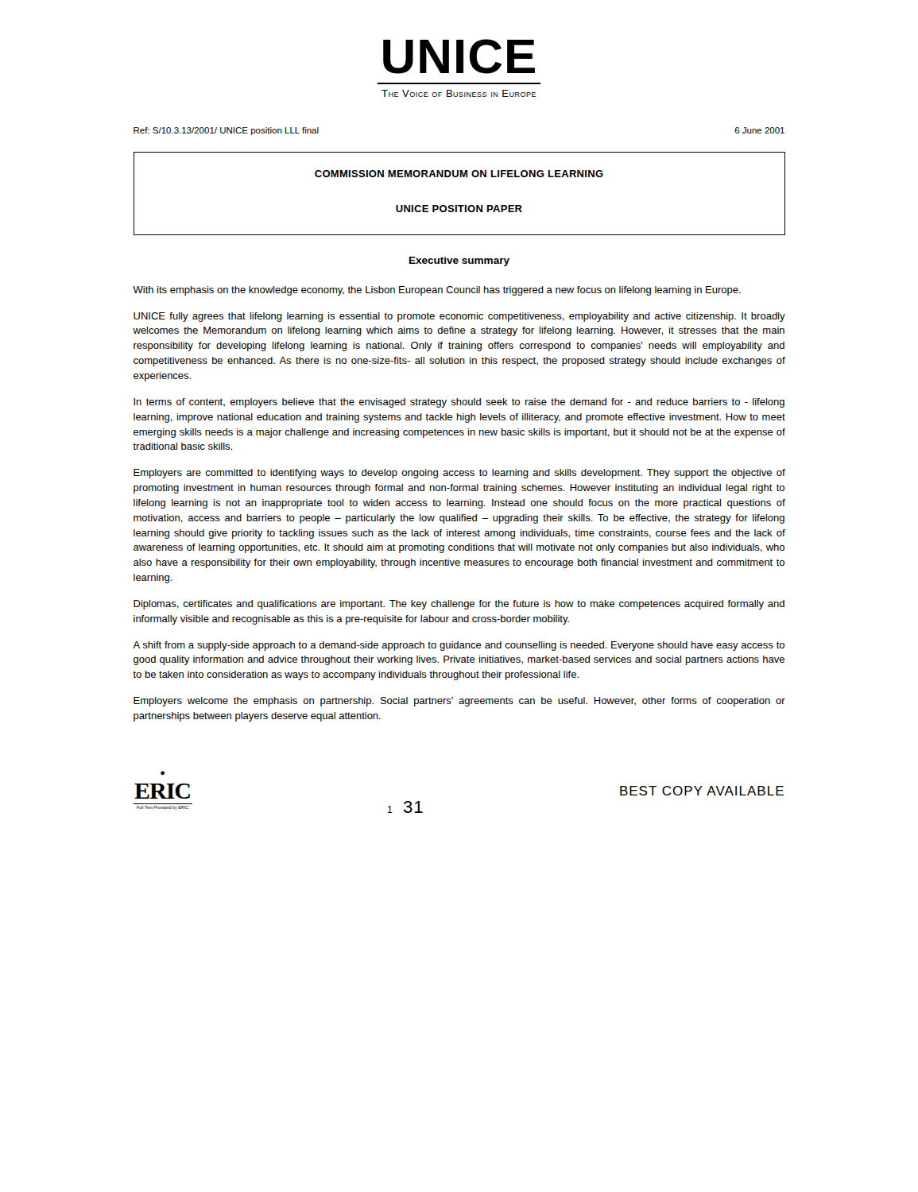UNICE
The Voice of Business in Europe
Ref: S/10.3.13/2001/ UNICE position LLL final 6 June 2001
COMMISSION MEMORANDUM ON LIFELONG LEARNING
UNICE POSITION PAPER
Executive summary
With its emphasis on the knowledge economy, the Lisbon European Council has triggered a new focus on lifelong learning in Europe.
UNICE fully agrees that lifelong learning is essential to promote economic competitiveness, employability and active citizenship. It broadly welcomes the Memorandum on lifelong learning which aims to define a strategy for lifelong learning. However, it stresses that the main responsibility for developing lifelong learning is national. Only if training offers correspond to companies' needs will employability and competitiveness be enhanced. As there is no one-size-fits- all solution in this respect, the proposed strategy should include exchanges of experiences.
In terms of content, employers believe that the envisaged strategy should seek to raise the demand for - and reduce barriers to - lifelong learning, improve national education and training systems and tackle high levels of illiteracy, and promote effective investment. How to meet emerging skills needs is a major challenge and increasing competences in new basic skills is important, but it should not be at the expense of traditional basic skills.
Employers are committed to identifying ways to develop ongoing access to learning and skills development. They support the objective of promoting investment in human resources through formal and non-formal training schemes. However instituting an individual legal right to lifelong learning is not an inappropriate tool to widen access to learning. Instead one should focus on the more practical questions of motivation, access and barriers to people – particularly the low qualified – upgrading their skills. To be effective, the strategy for lifelong learning should give priority to tackling issues such as the lack of interest among individuals, time constraints, course fees and the lack of awareness of learning opportunities, etc. It should aim at promoting conditions that will motivate not only companies but also individuals, who also have a responsibility for their own employability, through incentive measures to encourage both financial investment and commitment to learning.
Diplomas, certificates and qualifications are important. The key challenge for the future is how to make competences acquired formally and informally visible and recognisable as this is a pre-requisite for labour and cross-border mobility.
A shift from a supply-side approach to a demand-side approach to guidance and counselling is needed. Everyone should have easy access to good quality information and advice throughout their working lives. Private initiatives, market-based services and social partners actions have to be taken into consideration as ways to accompany individuals throughout their professional life.
Employers welcome the emphasis on partnership. Social partners' agreements can be useful. However, other forms of cooperation or partnerships between players deserve equal attention.
● ERIC
Full Text Provided by ERIC
BEST COPY AVAILABLE
1 31